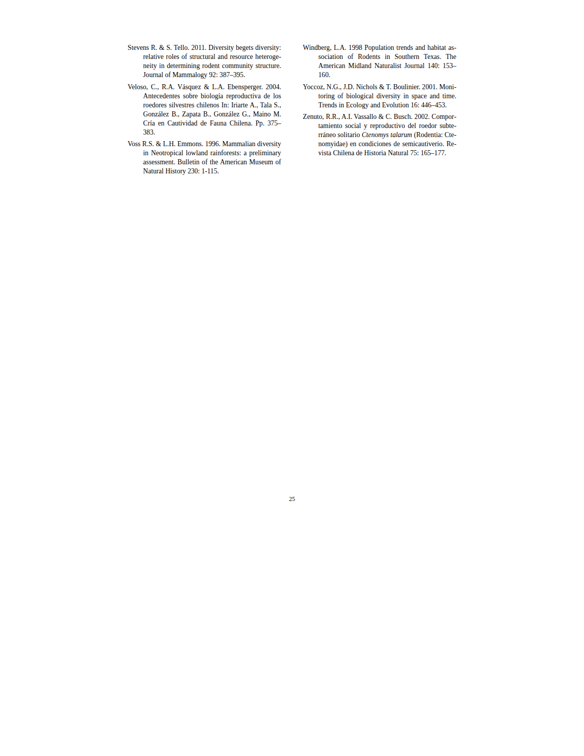Stevens R. & S. Tello. 2011. Diversity begets diversity: relative roles of structural and resource heterogeneity in determining rodent community structure. Journal of Mammalogy 92: 387–395.
Veloso, C., R.A. Vásquez & L.A. Ebensperger. 2004. Antecedentes sobre biología reproductiva de los roedores silvestres chilenos In: Iriarte A., Tala S., González B., Zapata B., González G., Maino M. Cría en Cautividad de Fauna Chilena. Pp. 375–383.
Voss R.S. & L.H. Emmons. 1996. Mammalian diversity in Neotropical lowland rainforests: a preliminary assessment. Bulletin of the American Museum of Natural History 230: 1-115.
Windberg, L.A. 1998 Population trends and habitat association of Rodents in Southern Texas. The American Midland Naturalist Journal 140: 153–160.
Yoccoz, N.G., J.D. Nichols & T. Boulinier. 2001. Monitoring of biological diversity in space and time. Trends in Ecology and Evolution 16: 446–453.
Zenuto, R.R., A.I. Vassallo & C. Busch. 2002. Comportamiento social y reproductivo del roedor subterráneo solitario Ctenomys talarum (Rodentia: Ctenomyidae) en condiciones de semicautiverio. Revista Chilena de Historia Natural 75: 165–177.
25